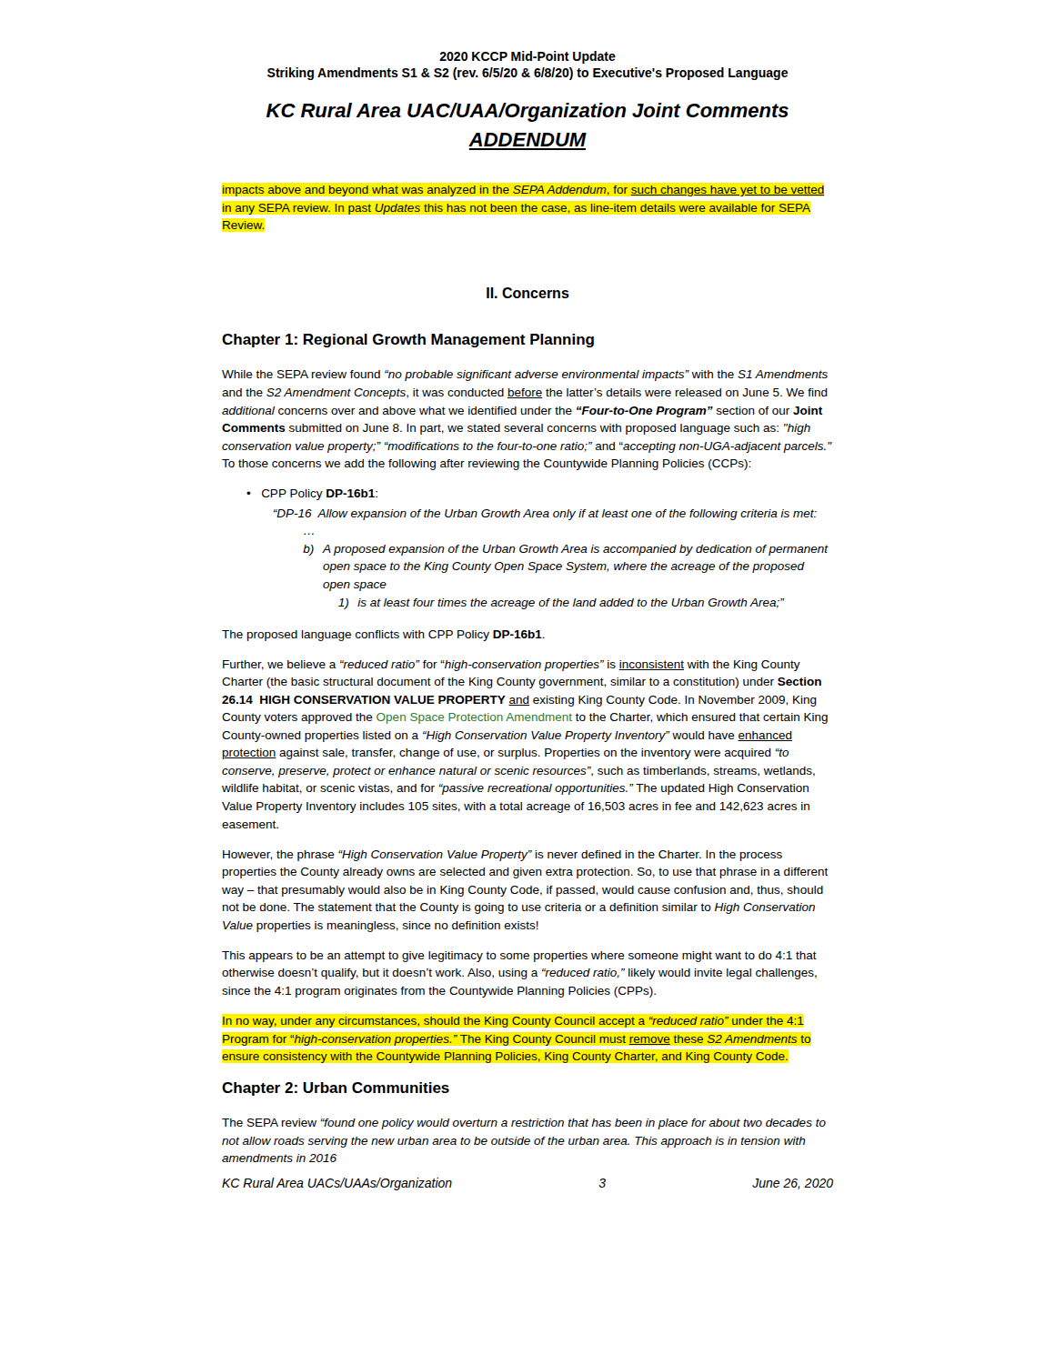2020 KCCP Mid-Point Update
Striking Amendments S1 & S2 (rev. 6/5/20 & 6/8/20) to Executive's Proposed Language
KC Rural Area UAC/UAA/Organization Joint Comments ADDENDUM
impacts above and beyond what was analyzed in the SEPA Addendum, for such changes have yet to be vetted in any SEPA review. In past Updates this has not been the case, as line-item details were available for SEPA Review.
II. Concerns
Chapter 1: Regional Growth Management Planning
While the SEPA review found “no probable significant adverse environmental impacts” with the S1 Amendments and the S2 Amendment Concepts, it was conducted before the latter’s details were released on June 5. We find additional concerns over and above what we identified under the “Four-to-One Program” section of our Joint Comments submitted on June 8. In part, we stated several concerns with proposed language such as: "high conservation value property;” “modifications to the four-to-one ratio;” and “accepting non-UGA-adjacent parcels." To those concerns we add the following after reviewing the Countywide Planning Policies (CCPs):
• CPP Policy DP-16b1:
“DP-16 Allow expansion of the Urban Growth Area only if at least one of the following criteria is met: … b) A proposed expansion of the Urban Growth Area is accompanied by dedication of permanent open space to the King County Open Space System, where the acreage of the proposed open space 1) is at least four times the acreage of the land added to the Urban Growth Area;”
The proposed language conflicts with CPP Policy DP-16b1.
Further, we believe a “reduced ratio” for “high-conservation properties” is inconsistent with the King County Charter (the basic structural document of the King County government, similar to a constitution) under Section 26.14 HIGH CONSERVATION VALUE PROPERTY and existing King County Code. In November 2009, King County voters approved the Open Space Protection Amendment to the Charter, which ensured that certain King County-owned properties listed on a “High Conservation Value Property Inventory” would have enhanced protection against sale, transfer, change of use, or surplus. Properties on the inventory were acquired “to conserve, preserve, protect or enhance natural or scenic resources”, such as timberlands, streams, wetlands, wildlife habitat, or scenic vistas, and for “passive recreational opportunities.” The updated High Conservation Value Property Inventory includes 105 sites, with a total acreage of 16,503 acres in fee and 142,623 acres in easement.
However, the phrase “High Conservation Value Property” is never defined in the Charter. In the process properties the County already owns are selected and given extra protection. So, to use that phrase in a different way – that presumably would also be in King County Code, if passed, would cause confusion and, thus, should not be done. The statement that the County is going to use criteria or a definition similar to High Conservation Value properties is meaningless, since no definition exists!
This appears to be an attempt to give legitimacy to some properties where someone might want to do 4:1 that otherwise doesn’t qualify, but it doesn’t work. Also, using a “reduced ratio,” likely would invite legal challenges, since the 4:1 program originates from the Countywide Planning Policies (CPPs).
In no way, under any circumstances, should the King County Council accept a “reduced ratio” under the 4:1 Program for “high-conservation properties.” The King County Council must remove these S2 Amendments to ensure consistency with the Countywide Planning Policies, King County Charter, and King County Code.
Chapter 2: Urban Communities
The SEPA review “found one policy would overturn a restriction that has been in place for about two decades to not allow roads serving the new urban area to be outside of the urban area. This approach is in tension with amendments in 2016
KC Rural Area UACs/UAAs/Organization 3 June 26, 2020